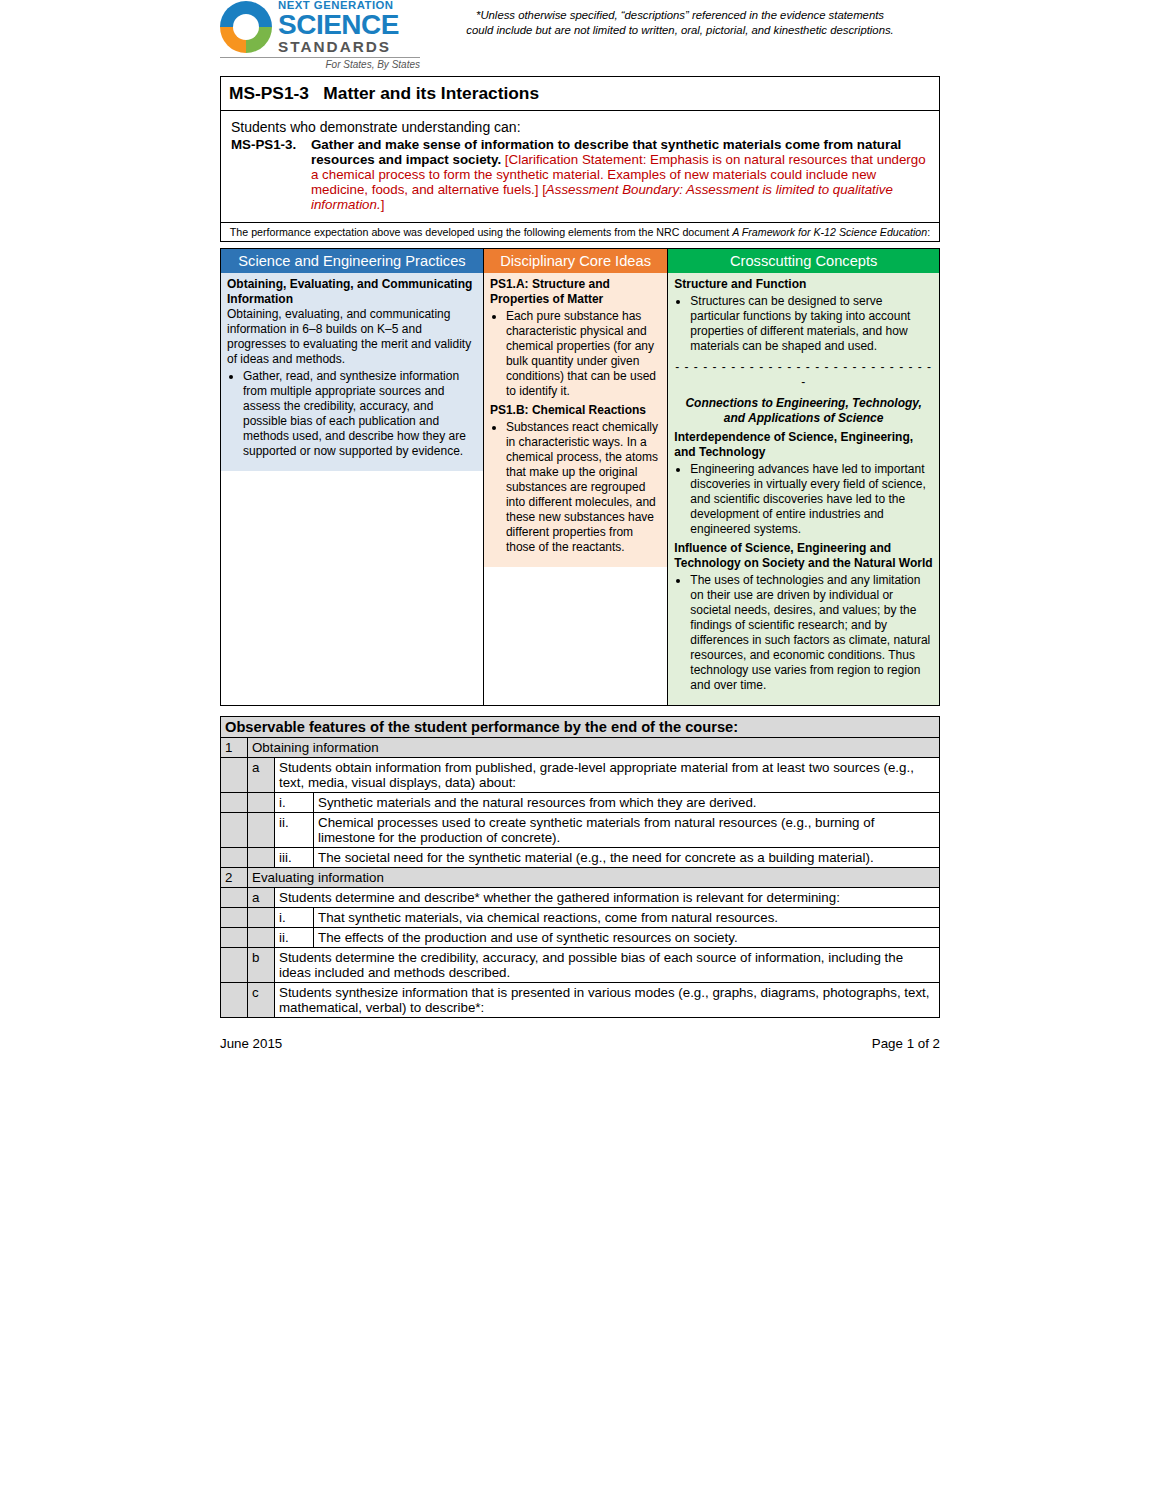NEXT GENERATION
SCIENCE
STANDARDS
For States, By States
*Unless otherwise specified, “descriptions” referenced in the evidence statements
could include but are not limited to written, oral, pictorial, and kinesthetic descriptions.
MS-PS1-3 Matter and its Interactions
Students who demonstrate understanding can:
MS-PS1-3.
Gather and make sense of information to describe that synthetic materials come from natural resources and impact society. [Clarification Statement: Emphasis is on natural resources that undergo a chemical process to form the synthetic material. Examples of new materials could include new medicine, foods, and alternative fuels.] [Assessment Boundary: Assessment is limited to qualitative information.]
The performance expectation above was developed using the following elements from the NRC document A Framework for K-12 Science Education:
| Science and Engineering Practices Obtaining, Evaluating, and Communicating Information Obtaining, evaluating, and communicating information in 6–8 builds on K–5 and progresses to evaluating the merit and validity of ideas and methods. Gather, read, and synthesize information from multiple appropriate sources and assess the credibility, accuracy, and possible bias of each publication and methods used, and describe how they are supported or now supported by evidence. | Disciplinary Core Ideas PS1.A: Structure and Properties of Matter Each pure substance has characteristic physical and chemical properties (for any bulk quantity under given conditions) that can be used to identify it. PS1.B: Chemical Reactions Substances react chemically in characteristic ways. In a chemical process, the atoms that make up the original substances are regrouped into different molecules, and these new substances have different properties from those of the reactants. | Crosscutting Concepts Structure and Function Structures can be designed to serve particular functions by taking into account properties of different materials, and how materials can be shaped and used. - - - - - - - - - - - - - - - - - - - - - - - - - - - - - Connections to Engineering, Technology, and Applications of Science Interdependence of Science, Engineering, and Technology Engineering advances have led to important discoveries in virtually every field of science, and scientific discoveries have led to the development of entire industries and engineered systems. Influence of Science, Engineering and Technology on Society and the Natural World The uses of technologies and any limitation on their use are driven by individual or societal needs, desires, and values; by the findings of scientific research; and by differences in such factors as climate, natural resources, and economic conditions. Thus technology use varies from region to region and over time. |
| Observable features of the student performance by the end of the course: |
| 1 | Obtaining information |
| | a | Students obtain information from published, grade-level appropriate material from at least two sources (e.g., text, media, visual displays, data) about: |
| | | i. | Synthetic materials and the natural resources from which they are derived. |
| | | ii. | Chemical processes used to create synthetic materials from natural resources (e.g., burning of limestone for the production of concrete). |
| | | iii. | The societal need for the synthetic material (e.g., the need for concrete as a building material). |
| 2 | Evaluating information |
| | a | Students determine and describe* whether the gathered information is relevant for determining: |
| | | i. | That synthetic materials, via chemical reactions, come from natural resources. |
| | | ii. | The effects of the production and use of synthetic resources on society. |
| | b | Students determine the credibility, accuracy, and possible bias of each source of information, including the ideas included and methods described. |
| | c | Students synthesize information that is presented in various modes (e.g., graphs, diagrams, photographs, text, mathematical, verbal) to describe*: |
June 2015
Page 1 of 2